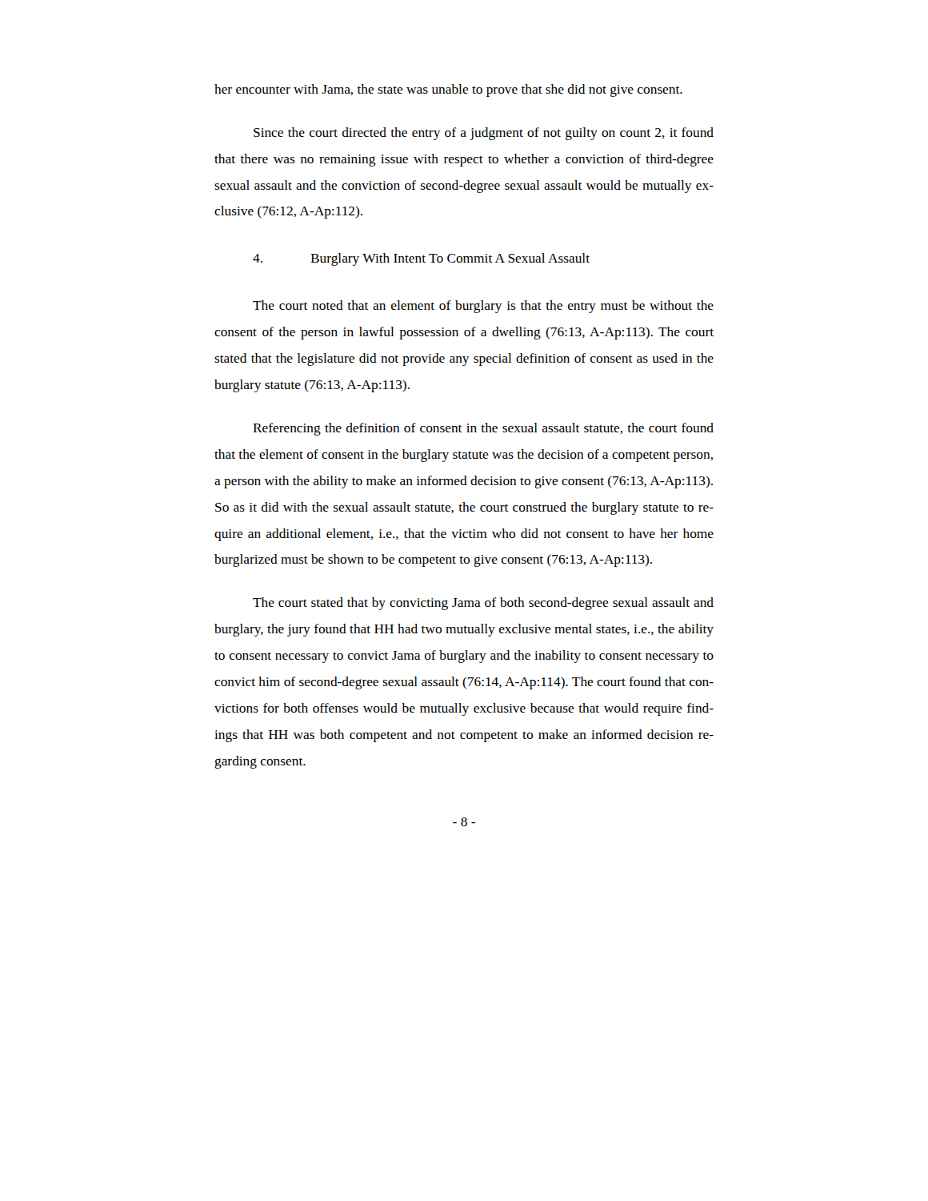her encounter with Jama, the state was unable to prove that she did not give consent.
Since the court directed the entry of a judgment of not guilty on count 2, it found that there was no remaining issue with respect to whether a conviction of third-degree sexual assault and the conviction of second-degree sexual assault would be mutually exclusive (76:12, A-Ap:112).
4. Burglary With Intent To Commit A Sexual Assault
The court noted that an element of burglary is that the entry must be without the consent of the person in lawful possession of a dwelling (76:13, A-Ap:113). The court stated that the legislature did not provide any special definition of consent as used in the burglary statute (76:13, A-Ap:113).
Referencing the definition of consent in the sexual assault statute, the court found that the element of consent in the burglary statute was the decision of a competent person, a person with the ability to make an informed decision to give consent (76:13, A-Ap:113). So as it did with the sexual assault statute, the court construed the burglary statute to require an additional element, i.e., that the victim who did not consent to have her home burglarized must be shown to be competent to give consent (76:13, A-Ap:113).
The court stated that by convicting Jama of both second-degree sexual assault and burglary, the jury found that HH had two mutually exclusive mental states, i.e., the ability to consent necessary to convict Jama of burglary and the inability to consent necessary to convict him of second-degree sexual assault (76:14, A-Ap:114). The court found that convictions for both offenses would be mutually exclusive because that would require findings that HH was both competent and not competent to make an informed decision regarding consent.
- 8 -